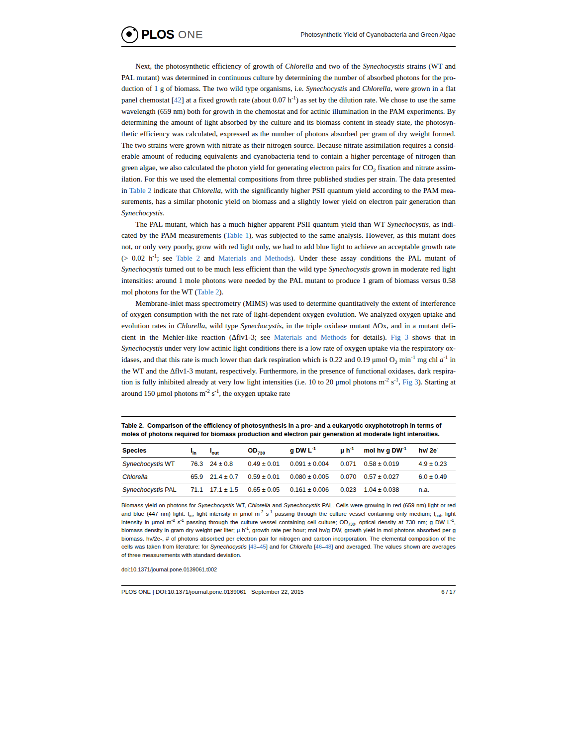PLOS
ONE
Photosynthetic Yield of Cyanobacteria and Green Algae
Next, the photosynthetic efficiency of growth of Chlorella and two of the Synechocystis strains (WT and PAL mutant) was determined in continuous culture by determining the number of absorbed photons for the production of 1 g of biomass. The two wild type organisms, i.e. Synechocystis and Chlorella, were grown in a flat panel chemostat [42] at a fixed growth rate (about 0.07 h-1) as set by the dilution rate. We chose to use the same wavelength (659 nm) both for growth in the chemostat and for actinic illumination in the PAM experiments. By determining the amount of light absorbed by the culture and its biomass content in steady state, the photosynthetic efficiency was calculated, expressed as the number of photons absorbed per gram of dry weight formed. The two strains were grown with nitrate as their nitrogen source. Because nitrate assimilation requires a considerable amount of reducing equivalents and cyanobacteria tend to contain a higher percentage of nitrogen than green algae, we also calculated the photon yield for generating electron pairs for CO2 fixation and nitrate assimilation. For this we used the elemental compositions from three published studies per strain. The data presented in Table 2 indicate that Chlorella, with the significantly higher PSII quantum yield according to the PAM measurements, has a similar photonic yield on biomass and a slightly lower yield on electron pair generation than Synechocystis.
The PAL mutant, which has a much higher apparent PSII quantum yield than WT Synechocystis, as indicated by the PAM measurements (Table 1), was subjected to the same analysis. However, as this mutant does not, or only very poorly, grow with red light only, we had to add blue light to achieve an acceptable growth rate (> 0.02 h-1; see Table 2 and Materials and Methods). Under these assay conditions the PAL mutant of Synechocystis turned out to be much less efficient than the wild type Synechocystis grown in moderate red light intensities: around 1 mole photons were needed by the PAL mutant to produce 1 gram of biomass versus 0.58 mol photons for the WT (Table 2).
Membrane-inlet mass spectrometry (MIMS) was used to determine quantitatively the extent of interference of oxygen consumption with the net rate of light-dependent oxygen evolution. We analyzed oxygen uptake and evolution rates in Chlorella, wild type Synechocystis, in the triple oxidase mutant ΔOx, and in a mutant deficient in the Mehler-like reaction (Δflv1-3; see Materials and Methods for details). Fig 3 shows that in Synechocystis under very low actinic light conditions there is a low rate of oxygen uptake via the respiratory oxidases, and that this rate is much lower than dark respiration which is 0.22 and 0.19 μmol O2 min-1 mg chl a-1 in the WT and the Δflv1-3 mutant, respectively. Furthermore, in the presence of functional oxidases, dark respiration is fully inhibited already at very low light intensities (i.e. 10 to 20 μmol photons m-2 s-1, Fig 3). Starting at around 150 μmol photons m-2 s-1, the oxygen uptake rate
Table 2. Comparison of the efficiency of photosynthesis in a pro- and a eukaryotic oxyphototroph in terms of moles of photons required for biomass production and electron pair generation at moderate light intensities.
| Species | I in | I out | OD 730 | g DW L -1 | μ h -1 | mol hv g DW -1 | hv/ 2e - |
| --- | --- | --- | --- | --- | --- | --- | --- |
| Synechocystis WT | 76.3 | 24 ± 0.8 | 0.49 ± 0.01 | 0.091 ± 0.004 | 0.071 | 0.58 ± 0.019 | 4.9 ± 0.23 |
| Chlorella | 65.9 | 21.4 ± 0.7 | 0.59 ± 0.01 | 0.080 ± 0.005 | 0.070 | 0.57 ± 0.027 | 6.0 ± 0.49 |
| Synechocystis PAL | 71.1 | 17.1 ± 1.5 | 0.65 ± 0.05 | 0.161 ± 0.006 | 0.023 | 1.04 ± 0.038 | n.a. |
Biomass yield on photons for Synechocystis WT, Chlorella and Synechocystis PAL. Cells were growing in red (659 nm) light or red and blue (447 nm) light. Iin, light intensity in μmol m-2 s-1 passing through the culture vessel containing only medium; Iout, light intensity in μmol m-2 s-1 passing through the culture vessel containing cell culture; OD730, optical density at 730 nm; g DW L-1, biomass density in gram dry weight per liter; μ h-1, growth rate per hour; mol hv/g DW, growth yield in mol photons absorbed per g biomass. hv/2e-, # of photons absorbed per electron pair for nitrogen and carbon incorporation. The elemental composition of the cells was taken from literature: for Synechocystis [43–45] and for Chlorella [46–48] and averaged. The values shown are averages of three measurements with standard deviation.
doi:10.1371/journal.pone.0139061.t002
PLOS ONE | DOI:10.1371/journal.pone.0139061 September 22, 2015
6 / 17